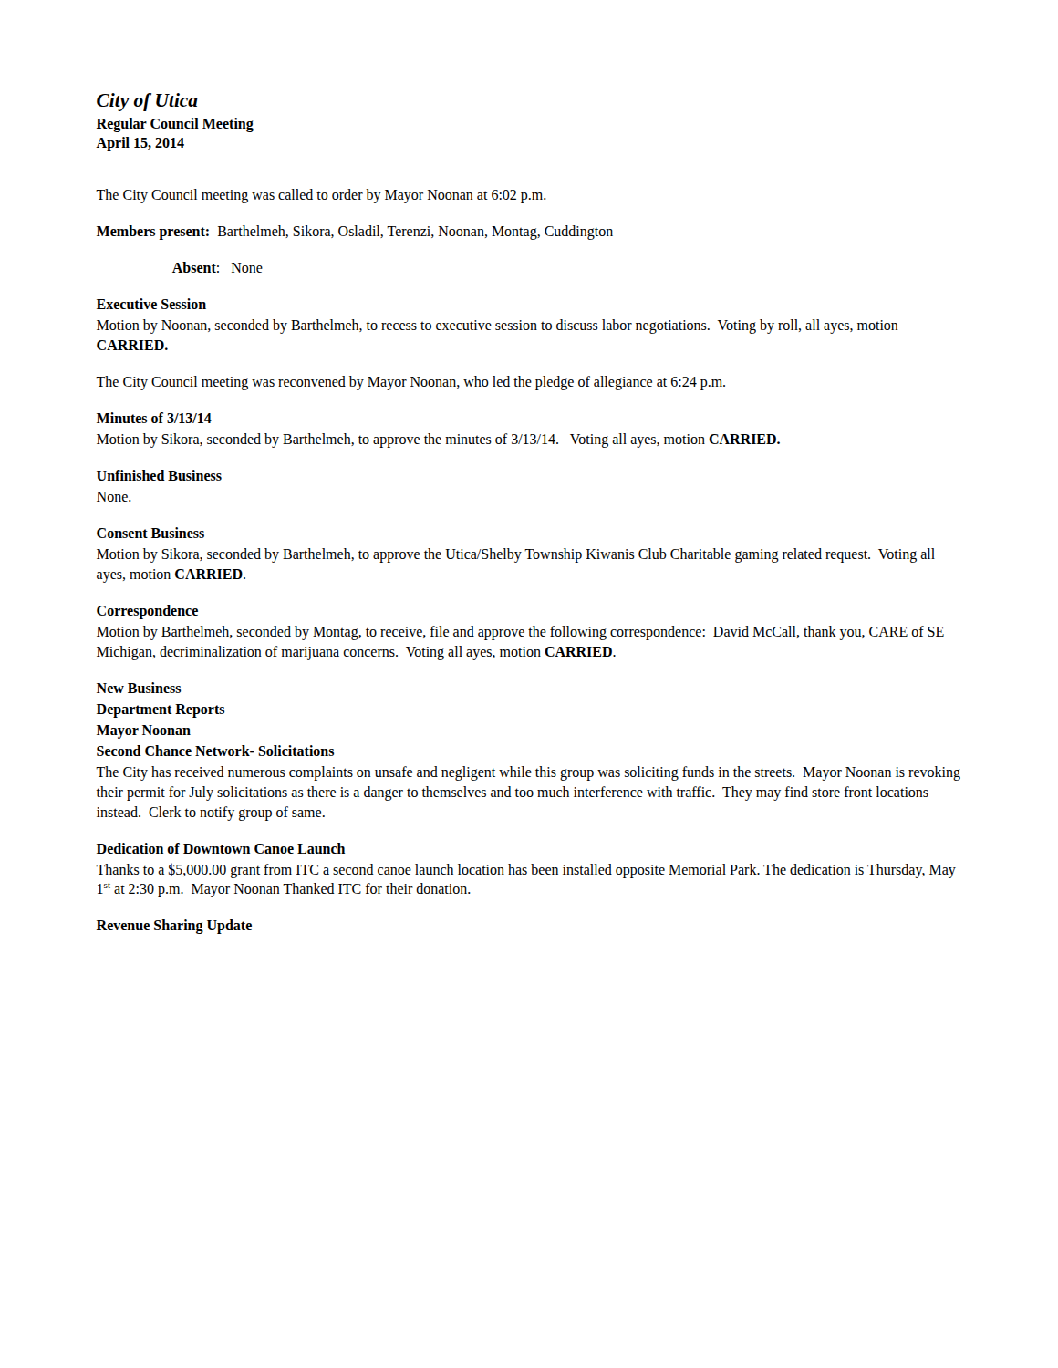City of Utica
Regular Council Meeting
April 15, 2014
The City Council meeting was called to order by Mayor Noonan at 6:02 p.m.
Members present: Barthelmeh, Sikora, Osladil, Terenzi, Noonan, Montag, Cuddington
Absent: None
Executive Session
Motion by Noonan, seconded by Barthelmeh, to recess to executive session to discuss labor negotiations. Voting by roll, all ayes, motion CARRIED.
The City Council meeting was reconvened by Mayor Noonan, who led the pledge of allegiance at 6:24 p.m.
Minutes of 3/13/14
Motion by Sikora, seconded by Barthelmeh, to approve the minutes of 3/13/14. Voting all ayes, motion CARRIED.
Unfinished Business
None.
Consent Business
Motion by Sikora, seconded by Barthelmeh, to approve the Utica/Shelby Township Kiwanis Club Charitable gaming related request. Voting all ayes, motion CARRIED.
Correspondence
Motion by Barthelmeh, seconded by Montag, to receive, file and approve the following correspondence: David McCall, thank you, CARE of SE Michigan, decriminalization of marijuana concerns. Voting all ayes, motion CARRIED.
New Business
Department Reports
Mayor Noonan
Second Chance Network- Solicitations
The City has received numerous complaints on unsafe and negligent while this group was soliciting funds in the streets. Mayor Noonan is revoking their permit for July solicitations as there is a danger to themselves and too much interference with traffic. They may find store front locations instead. Clerk to notify group of same.
Dedication of Downtown Canoe Launch
Thanks to a $5,000.00 grant from ITC a second canoe launch location has been installed opposite Memorial Park. The dedication is Thursday, May 1st at 2:30 p.m. Mayor Noonan Thanked ITC for their donation.
Revenue Sharing Update